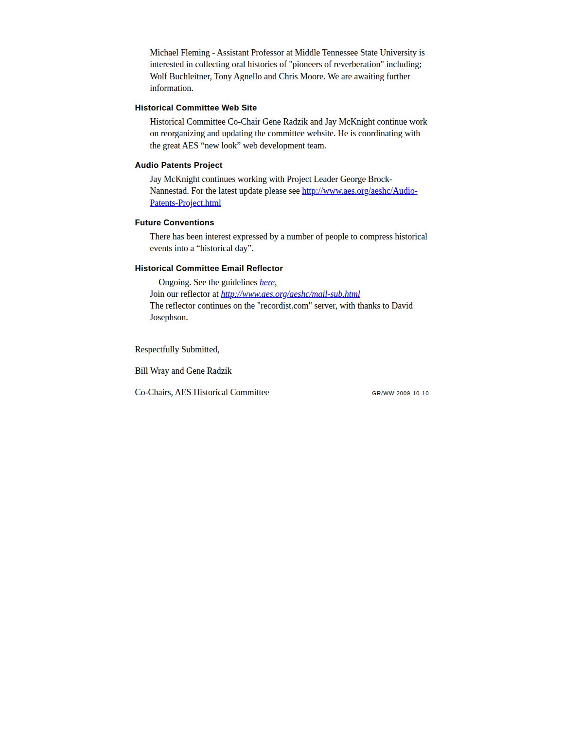Michael Fleming - Assistant Professor at Middle Tennessee State University is interested in collecting oral histories of "pioneers of reverberation" including; Wolf Buchleitner, Tony Agnello and Chris Moore. We are awaiting further information.
Historical Committee Web Site
Historical Committee Co-Chair Gene Radzik and Jay McKnight continue work on reorganizing and updating the committee website. He is coordinating with the great AES “new look” web development team.
Audio Patents Project
Jay McKnight continues working with Project Leader George Brock-Nannestad. For the latest update please see http://www.aes.org/aeshc/Audio-Patents-Project.html
Future Conventions
There has been interest expressed by a number of people to compress historical events into a “historical day”.
Historical Committee Email Reflector
—Ongoing. See the guidelines here,
Join our reflector at http://www.aes.org/aeshc/mail-sub.html
The reflector continues on the "recordist.com" server, with thanks to David Josephson.
Respectfully Submitted,
Bill Wray and Gene Radzik
Co-Chairs, AES Historical Committee
GR/WW 2009-10-10